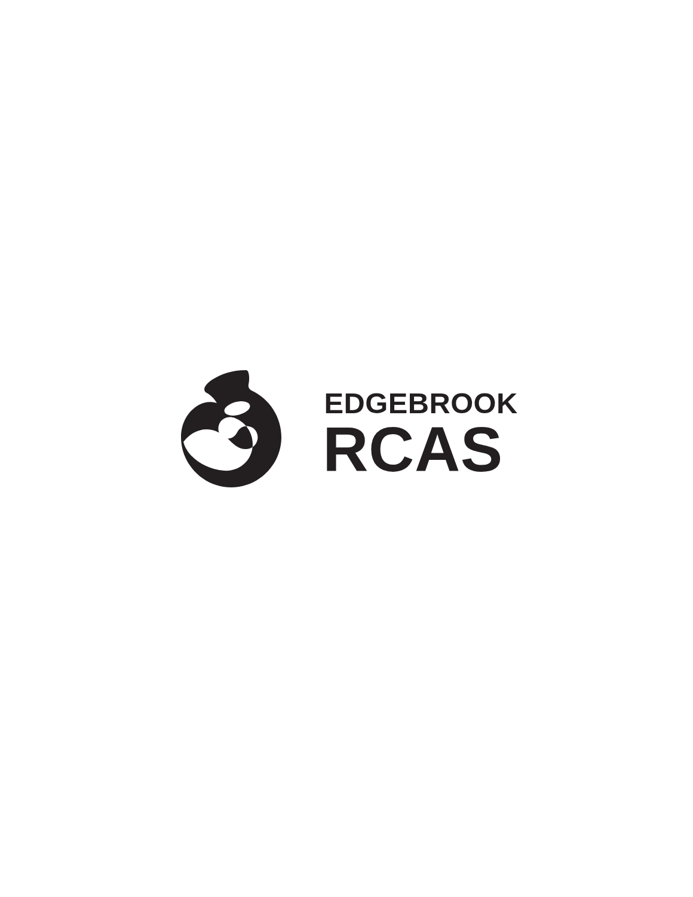Edgebrook rcas
Edgebrook Orcas